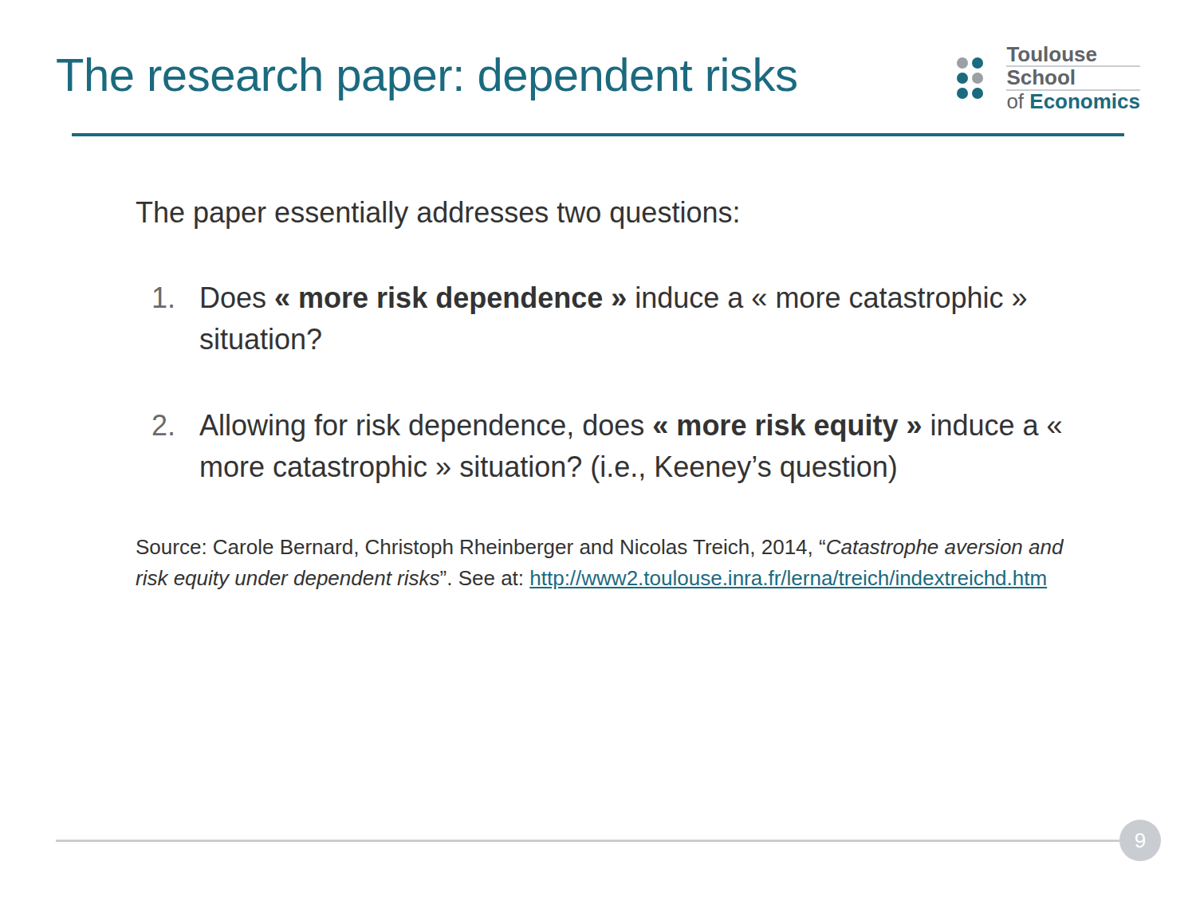Toulouse
School
of Economics
The research paper: dependent risks
The paper essentially addresses two questions:
Does « more risk dependence » induce a « more catastrophic » situation?
Allowing for risk dependence, does « more risk equity » induce a « more catastrophic » situation? (i.e., Keeney’s question)
Source: Carole Bernard, Christoph Rheinberger and Nicolas Treich, 2014, “Catastrophe aversion and risk equity under dependent risks”. See at: http://www2.toulouse.inra.fr/lerna/treich/indextreichd.htm
9